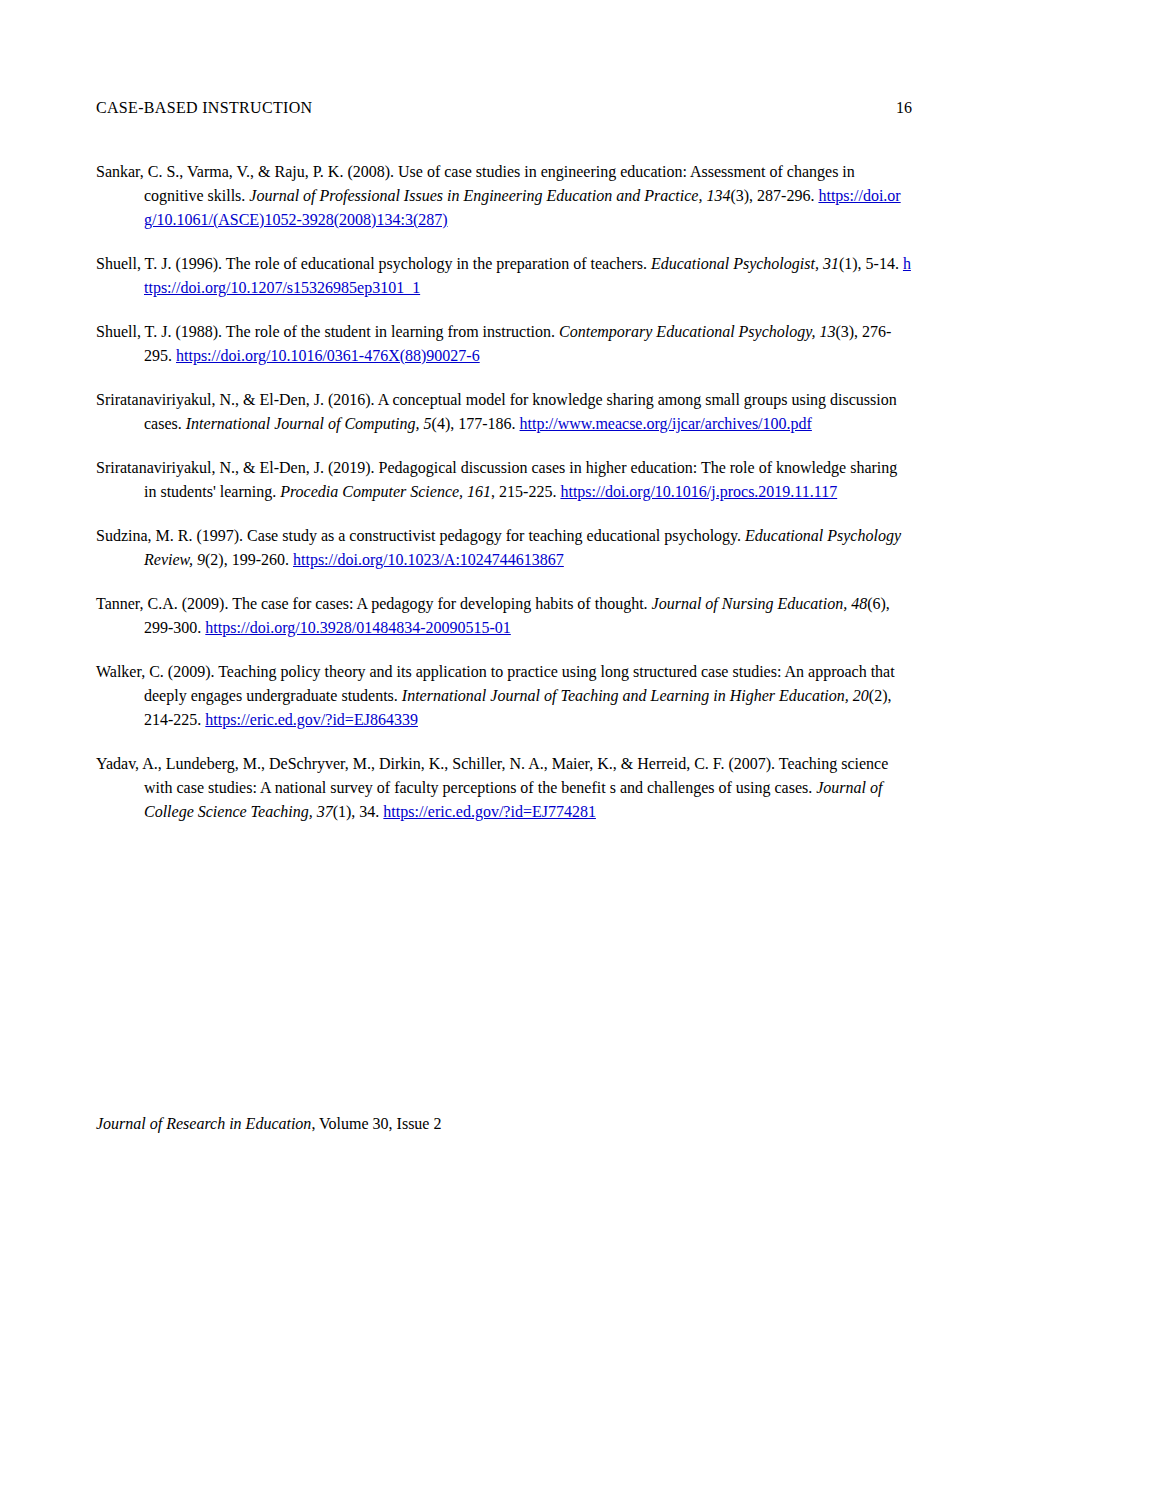CASE-BASED INSTRUCTION 16
Sankar, C. S., Varma, V., & Raju, P. K. (2008). Use of case studies in engineering education: Assessment of changes in cognitive skills. Journal of Professional Issues in Engineering Education and Practice, 134(3), 287-296. https://doi.org/10.1061/(ASCE)1052-3928(2008)134:3(287)
Shuell, T. J. (1996). The role of educational psychology in the preparation of teachers. Educational Psychologist, 31(1), 5-14. https://doi.org/10.1207/s15326985ep3101_1
Shuell, T. J. (1988). The role of the student in learning from instruction. Contemporary Educational Psychology, 13(3), 276-295. https://doi.org/10.1016/0361-476X(88)90027-6
Sriratanaviriyakul, N., & El-Den, J. (2016). A conceptual model for knowledge sharing among small groups using discussion cases. International Journal of Computing, 5(4), 177-186. http://www.meacse.org/ijcar/archives/100.pdf
Sriratanaviriyakul, N., & El-Den, J. (2019). Pedagogical discussion cases in higher education: The role of knowledge sharing in students' learning. Procedia Computer Science, 161, 215-225. https://doi.org/10.1016/j.procs.2019.11.117
Sudzina, M. R. (1997). Case study as a constructivist pedagogy for teaching educational psychology. Educational Psychology Review, 9(2), 199-260. https://doi.org/10.1023/A:1024744613867
Tanner, C.A. (2009). The case for cases: A pedagogy for developing habits of thought. Journal of Nursing Education, 48(6), 299-300. https://doi.org/10.3928/01484834-20090515-01
Walker, C. (2009). Teaching policy theory and its application to practice using long structured case studies: An approach that deeply engages undergraduate students. International Journal of Teaching and Learning in Higher Education, 20(2), 214-225. https://eric.ed.gov/?id=EJ864339
Yadav, A., Lundeberg, M., DeSchryver, M., Dirkin, K., Schiller, N. A., Maier, K., & Herreid, C. F. (2007). Teaching science with case studies: A national survey of faculty perceptions of the benefit s and challenges of using cases. Journal of College Science Teaching, 37(1), 34. https://eric.ed.gov/?id=EJ774281
Journal of Research in Education, Volume 30, Issue 2